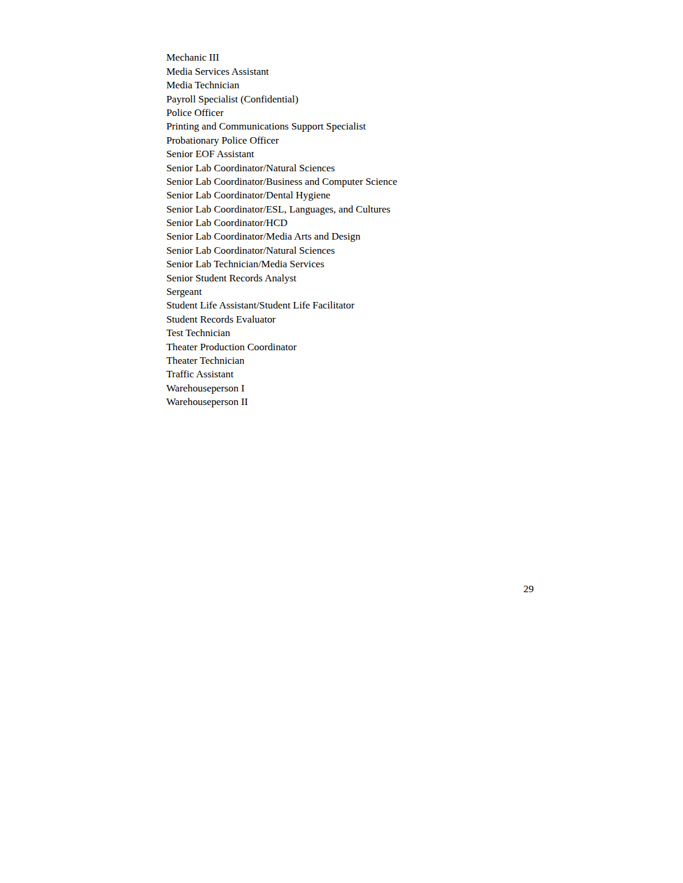Mechanic III
Media Services Assistant
Media Technician
Payroll Specialist (Confidential)
Police Officer
Printing and Communications Support Specialist
Probationary Police Officer
Senior EOF Assistant
Senior Lab Coordinator/Natural Sciences
Senior Lab Coordinator/Business and Computer Science
Senior Lab Coordinator/Dental Hygiene
Senior Lab Coordinator/ESL, Languages, and Cultures
Senior Lab Coordinator/HCD
Senior Lab Coordinator/Media Arts and Design
Senior Lab Coordinator/Natural Sciences
Senior Lab Technician/Media Services
Senior Student Records Analyst
Sergeant
Student Life Assistant/Student Life Facilitator
Student Records Evaluator
Test Technician
Theater Production Coordinator
Theater Technician
Traffic Assistant
Warehouseperson I
Warehouseperson II
29